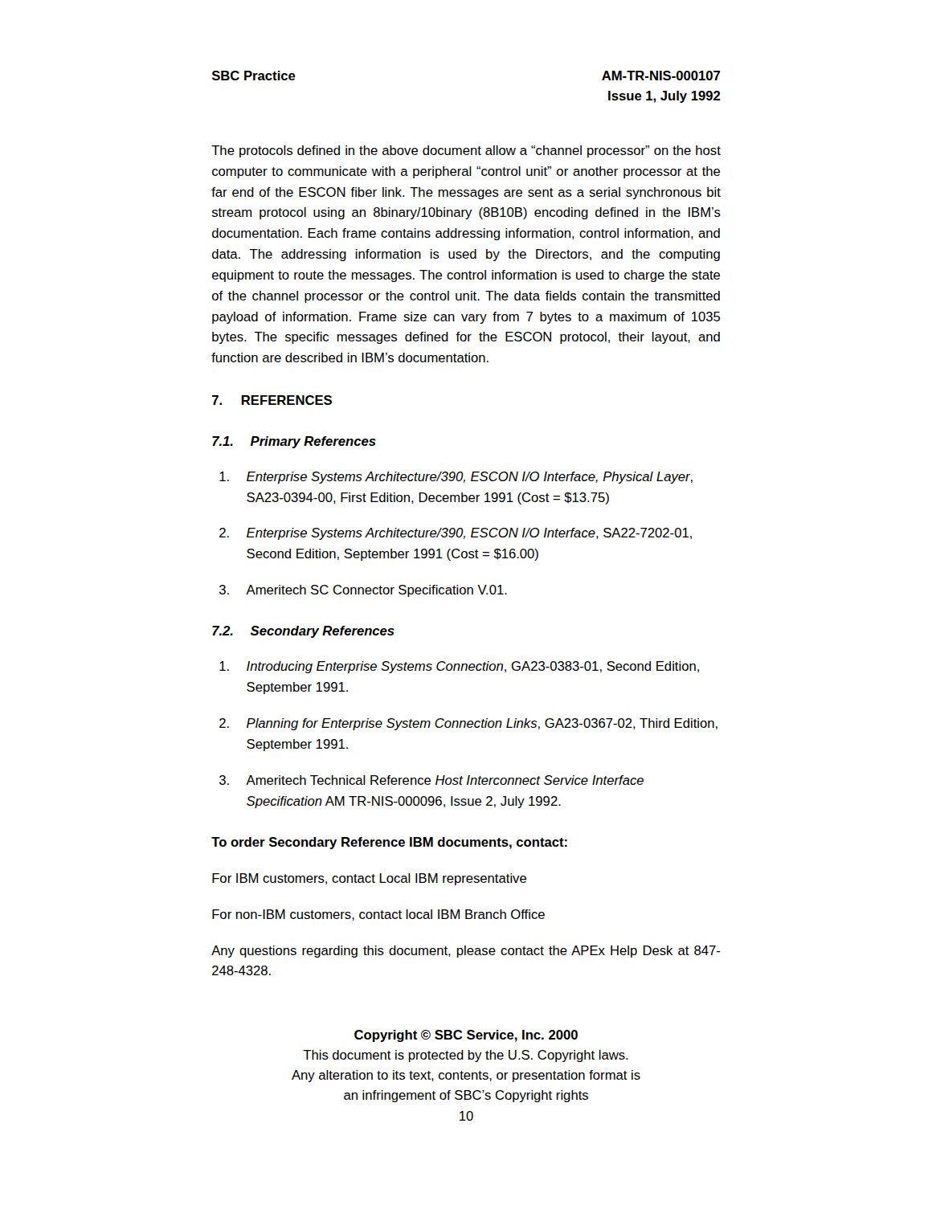SBC Practice
AM-TR-NIS-000107
Issue 1, July 1992
The protocols defined in the above document allow a “channel processor” on the host computer to communicate with a peripheral “control unit” or another processor at the far end of the ESCON fiber link. The messages are sent as a serial synchronous bit stream protocol using an 8binary/10binary (8B10B) encoding defined in the IBM’s documentation. Each frame contains addressing information, control information, and data. The addressing information is used by the Directors, and the computing equipment to route the messages. The control information is used to charge the state of the channel processor or the control unit. The data fields contain the transmitted payload of information. Frame size can vary from 7 bytes to a maximum of 1035 bytes. The specific messages defined for the ESCON protocol, their layout, and function are described in IBM’s documentation.
7. REFERENCES
7.1. Primary References
1. Enterprise Systems Architecture/390, ESCON I/O Interface, Physical Layer, SA23-0394-00, First Edition, December 1991 (Cost = $13.75)
2. Enterprise Systems Architecture/390, ESCON I/O Interface, SA22-7202-01, Second Edition, September 1991 (Cost = $16.00)
3. Ameritech SC Connector Specification V.01.
7.2. Secondary References
1. Introducing Enterprise Systems Connection, GA23-0383-01, Second Edition, September 1991.
2. Planning for Enterprise System Connection Links, GA23-0367-02, Third Edition, September 1991.
3. Ameritech Technical Reference Host Interconnect Service Interface Specification AM TR-NIS-000096, Issue 2, July 1992.
To order Secondary Reference IBM documents, contact:
For IBM customers, contact Local IBM representative
For non-IBM customers, contact local IBM Branch Office
Any questions regarding this document, please contact the APEx Help Desk at 847-248-4328.
Copyright © SBC Service, Inc. 2000
This document is protected by the U.S. Copyright laws.
Any alteration to its text, contents, or presentation format is
an infringement of SBC’s Copyright rights
10